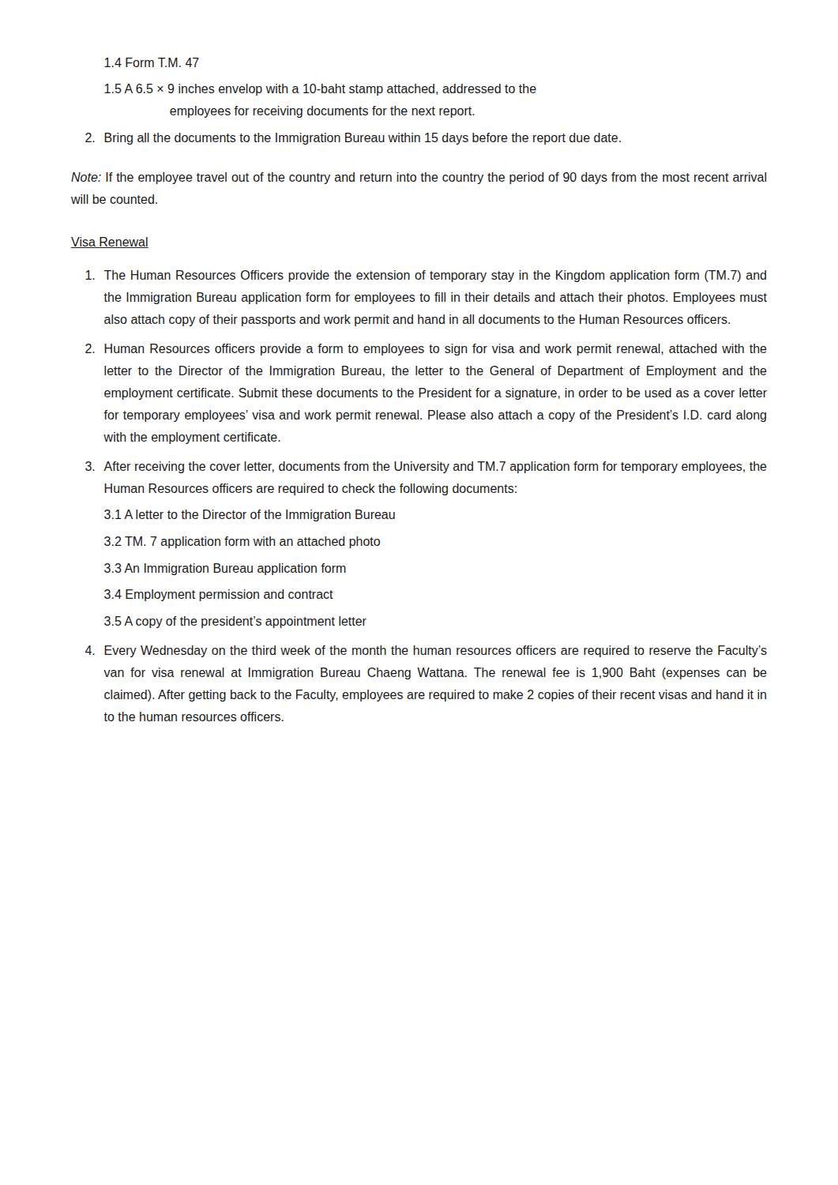1.4 Form T.M. 47
1.5 A 6.5 × 9 inches envelop with a 10-baht stamp attached, addressed to theemployees for receiving documents for the next report.
Bring all the documents to the Immigration Bureau within 15 days before the report due date.
Note: If the employee travel out of the country and return into the country the period of 90 days from the most recent arrival will be counted.
Visa Renewal
The Human Resources Officers provide the extension of temporary stay in the Kingdom application form (TM.7) and the Immigration Bureau application form for employees to fill in their details and attach their photos. Employees must also attach copy of their passports and work permit and hand in all documents to the Human Resources officers.
Human Resources officers provide a form to employees to sign for visa and work permit renewal, attached with the letter to the Director of the Immigration Bureau, the letter to the General of Department of Employment and the employment certificate. Submit these documents to the President for a signature, in order to be used as a cover letter for temporary employees’ visa and work permit renewal. Please also attach a copy of the President’s I.D. card along with the employment certificate.
After receiving the cover letter, documents from the University and TM.7 application form for temporary employees, the Human Resources officers are required to check the following documents:
3.1 A letter to the Director of the Immigration Bureau
3.2 TM. 7 application form with an attached photo
3.3 An Immigration Bureau application form
3.4 Employment permission and contract
3.5 A copy of the president’s appointment letter
Every Wednesday on the third week of the month the human resources officers are required to reserve the Faculty’s van for visa renewal at Immigration Bureau Chaeng Wattana. The renewal fee is 1,900 Baht (expenses can be claimed). After getting back to the Faculty, employees are required to make 2 copies of their recent visas and hand it in to the human resources officers.